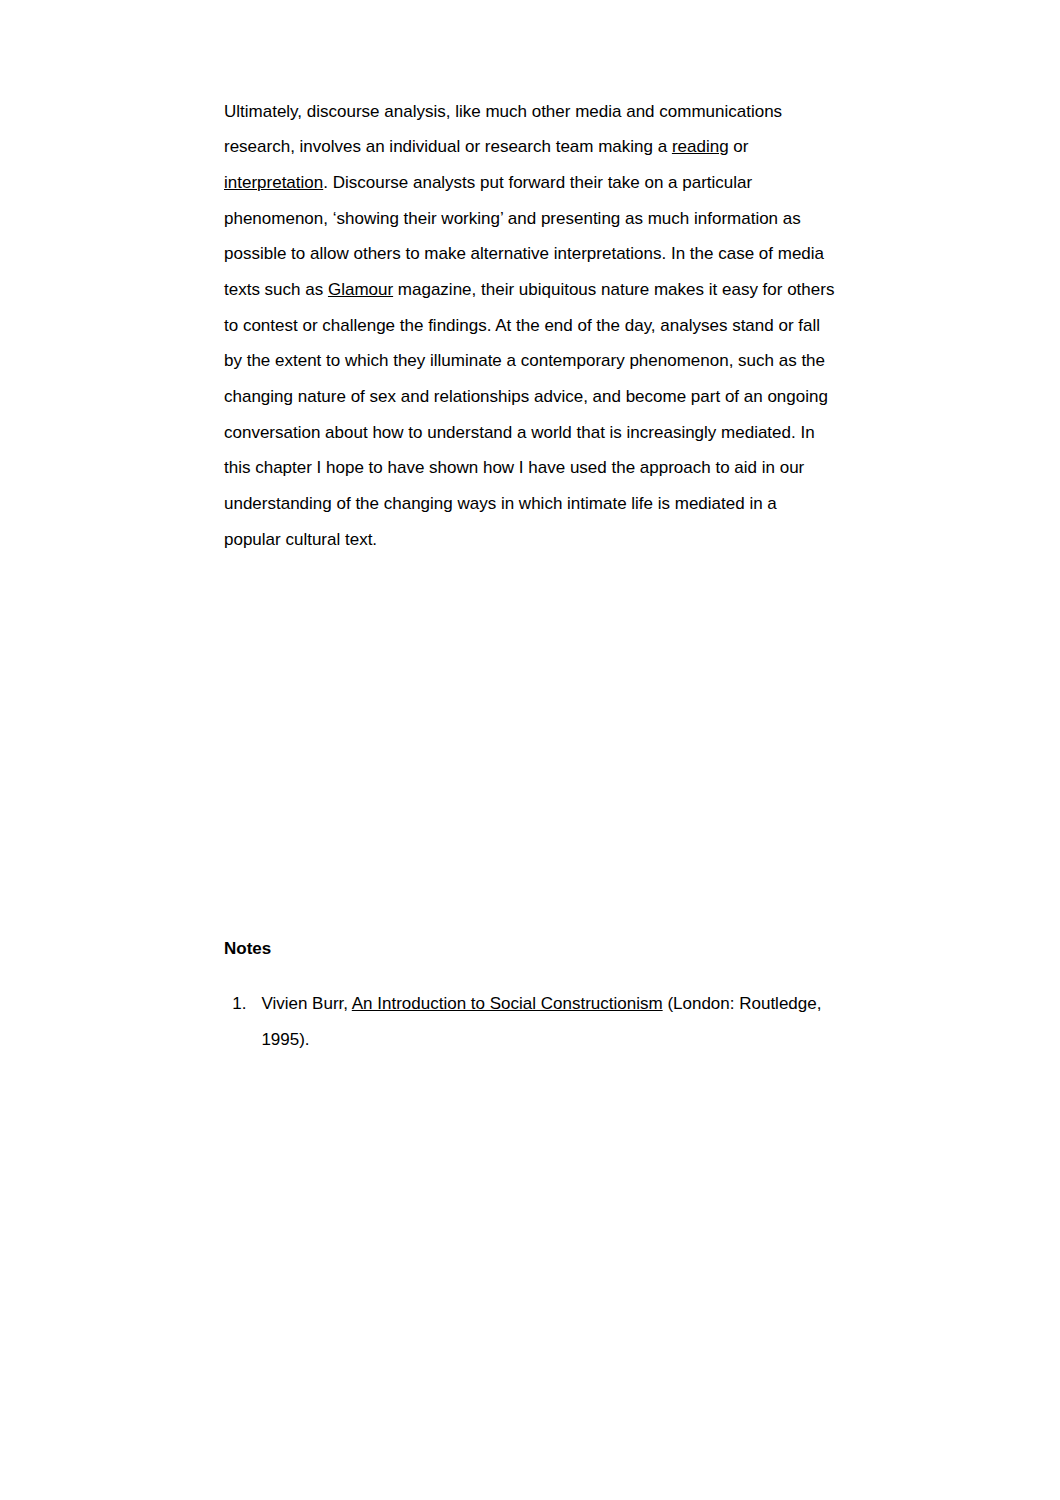Ultimately, discourse analysis, like much other media and communications research, involves an individual or research team making a reading or interpretation. Discourse analysts put forward their take on a particular phenomenon, ‘showing their working’ and presenting as much information as possible to allow others to make alternative interpretations. In the case of media texts such as Glamour magazine, their ubiquitous nature makes it easy for others to contest or challenge the findings. At the end of the day, analyses stand or fall by the extent to which they illuminate a contemporary phenomenon, such as the changing nature of sex and relationships advice, and become part of an ongoing conversation about how to understand a world that is increasingly mediated. In this chapter I hope to have shown how I have used the approach to aid in our understanding of the changing ways in which intimate life is mediated in a popular cultural text.
Notes
Vivien Burr, An Introduction to Social Constructionism (London: Routledge, 1995).